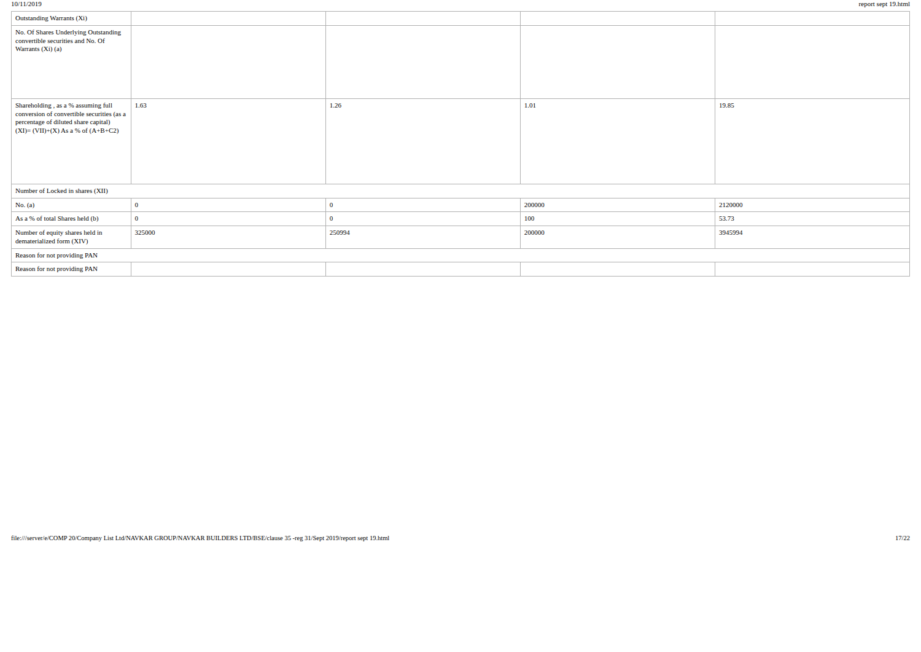10/11/2019
report sept 19.html
| Outstanding Warrants (Xi) | | | | |
| No. Of Shares Underlying Outstanding convertible securities and No. Of Warrants (Xi) (a) | | | | |
| Shareholding , as a % assuming full conversion of convertible securities (as a percentage of diluted share capital) (XI)= (VII)+(X) As a % of (A+B+C2) | 1.63 | 1.26 | 1.01 | 19.85 |
| Number of Locked in shares (XII) |
| No. (a) | 0 | 0 | 200000 | 2120000 |
| As a % of total Shares held (b) | 0 | 0 | 100 | 53.73 |
| Number of equity shares held in dematerialized form (XIV) | 325000 | 250994 | 200000 | 3945994 |
| Reason for not providing PAN |
| Reason for not providing PAN | | | | |
file:///server/e/COMP 20/Company List Ltd/NAVKAR GROUP/NAVKAR BUILDERS LTD/BSE/clause 35 -reg 31/Sept 2019/report sept 19.html
17/22